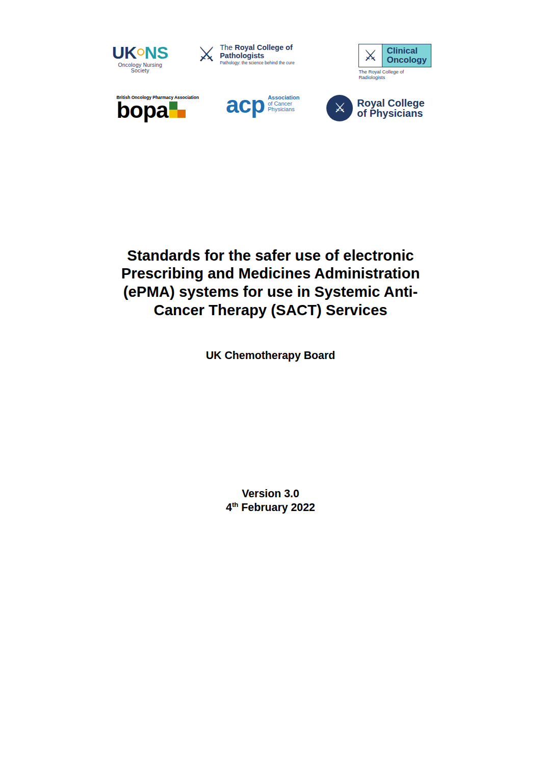UK NS
Oncology Nursing Society
⚔
The Royal College of Pathologists
Pathology: the science behind the cure
⚔
Clinical Oncology
The Royal College of Radiologists
British Oncology Pharmacy Association
bopa
acp
Association of Cancer Physicians
⚔
Royal College of Physicians
Standards for the safer use of electronic Prescribing and Medicines Administration (ePMA) systems for use in Systemic Anti-Cancer Therapy (SACT) Services
UK Chemotherapy Board
Version 3.0
4th February 2022